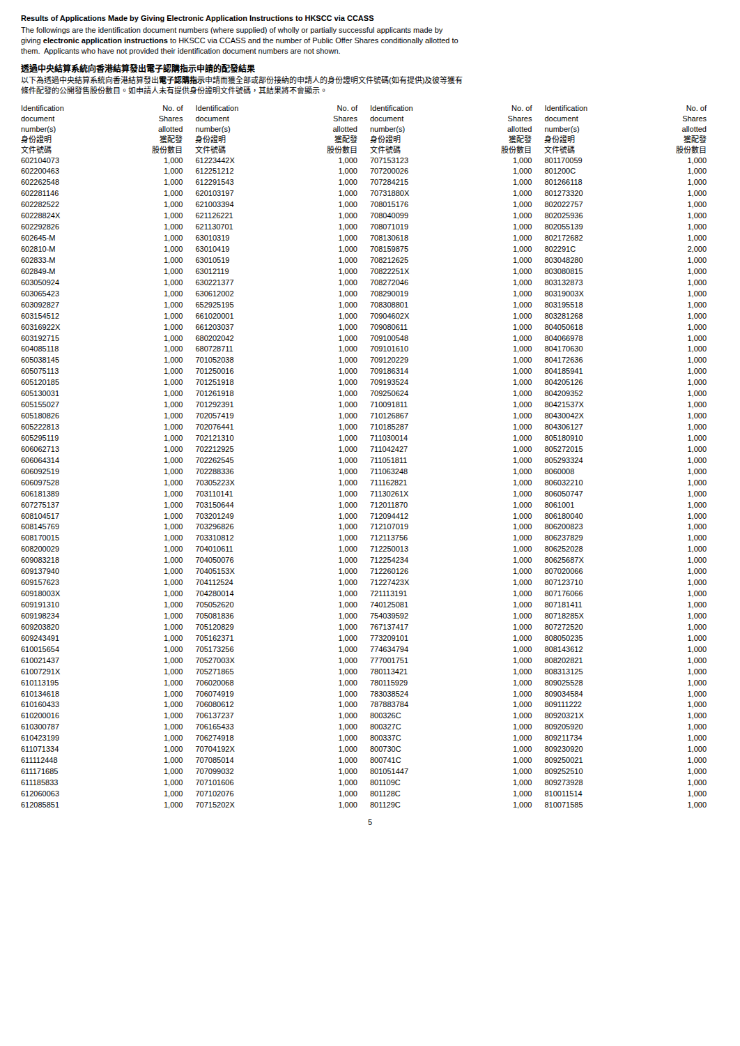Results of Applications Made by Giving Electronic Application Instructions to HKSCC via CCASS
The followings are the identification document numbers (where supplied) of wholly or partially successful applicants made by
giving electronic application instructions to HKSCC via CCASS and the number of Public Offer Shares conditionally allotted to
them. Applicants who have not provided their identification document numbers are not shown.
透過中央結算系統向香港結算發出電子認購指示申請的配發結果
以下為透過中央結算系統向香港結算發出電子認購指示申請而獲全部或部份接納的申請人的身份證明文件號碼(如有提供)及彼等獲有
條件配發的公開發售股份數目。如申請人未有提供身份證明文件號碼，其結果將不會顯示。
| Identification document number(s) 身份證明 文件號碼 | No. of Shares allotted 獲配發 股份數目 | Identification document number(s) 身份證明 文件號碼 | No. of Shares allotted 獲配發 股份數目 | Identification document number(s) 身份證明 文件號碼 | No. of Shares allotted 獲配發 股份數目 | Identification document number(s) 身份證明 文件號碼 | No. of Shares allotted 獲配發 股份數目 |
| --- | --- | --- | --- | --- | --- | --- | --- |
| 602104073 | 1,000 | 61223442X | 1,000 | 707153123 | 1,000 | 801170059 | 1,000 |
| 602200463 | 1,000 | 612251212 | 1,000 | 707200026 | 1,000 | 801200C | 1,000 |
| 602262548 | 1,000 | 612291543 | 1,000 | 707284215 | 1,000 | 801266118 | 1,000 |
| 602281146 | 1,000 | 620103197 | 1,000 | 70731880X | 1,000 | 801273320 | 1,000 |
| 602282522 | 1,000 | 621003394 | 1,000 | 708015176 | 1,000 | 802022757 | 1,000 |
| 60228824X | 1,000 | 621126221 | 1,000 | 708040099 | 1,000 | 802025936 | 1,000 |
| 602292826 | 1,000 | 621130701 | 1,000 | 708071019 | 1,000 | 802055139 | 1,000 |
| 602645-M | 1,000 | 63010319 | 1,000 | 708130618 | 1,000 | 802172682 | 1,000 |
| 602810-M | 1,000 | 63010419 | 1,000 | 708159875 | 1,000 | 802291C | 2,000 |
| 602833-M | 1,000 | 63010519 | 1,000 | 708212625 | 1,000 | 803048280 | 1,000 |
| 602849-M | 1,000 | 63012119 | 1,000 | 70822251X | 1,000 | 803080815 | 1,000 |
| 603050924 | 1,000 | 630221377 | 1,000 | 708272046 | 1,000 | 803132873 | 1,000 |
| 603065423 | 1,000 | 630612002 | 1,000 | 708290019 | 1,000 | 80319003X | 1,000 |
| 603092827 | 1,000 | 652925195 | 1,000 | 708308801 | 1,000 | 803195518 | 1,000 |
| 603154512 | 1,000 | 661020001 | 1,000 | 70904602X | 1,000 | 803281268 | 1,000 |
| 60316922X | 1,000 | 661203037 | 1,000 | 709080611 | 1,000 | 804050618 | 1,000 |
| 603192715 | 1,000 | 680202042 | 1,000 | 709100548 | 1,000 | 804066978 | 1,000 |
| 604085118 | 1,000 | 680728711 | 1,000 | 709101610 | 1,000 | 804170630 | 1,000 |
| 605038145 | 1,000 | 701052038 | 1,000 | 709120229 | 1,000 | 804172636 | 1,000 |
| 605075113 | 1,000 | 701250016 | 1,000 | 709186314 | 1,000 | 804185941 | 1,000 |
| 605120185 | 1,000 | 701251918 | 1,000 | 709193524 | 1,000 | 804205126 | 1,000 |
| 605130031 | 1,000 | 701261918 | 1,000 | 709250624 | 1,000 | 804209352 | 1,000 |
| 605155027 | 1,000 | 701292391 | 1,000 | 710091811 | 1,000 | 80421537X | 1,000 |
| 605180826 | 1,000 | 702057419 | 1,000 | 710126867 | 1,000 | 80430042X | 1,000 |
| 605222813 | 1,000 | 702076441 | 1,000 | 710185287 | 1,000 | 804306127 | 1,000 |
| 605295119 | 1,000 | 702121310 | 1,000 | 711030014 | 1,000 | 805180910 | 1,000 |
| 606062713 | 1,000 | 702212925 | 1,000 | 711042427 | 1,000 | 805272015 | 1,000 |
| 606064314 | 1,000 | 702262545 | 1,000 | 711051811 | 1,000 | 805293324 | 1,000 |
| 606092519 | 1,000 | 702288336 | 1,000 | 711063248 | 1,000 | 8060008 | 1,000 |
| 606097528 | 1,000 | 70305223X | 1,000 | 711162821 | 1,000 | 806032210 | 1,000 |
| 606181389 | 1,000 | 703110141 | 1,000 | 71130261X | 1,000 | 806050747 | 1,000 |
| 607275137 | 1,000 | 703150644 | 1,000 | 712011870 | 1,000 | 8061001 | 1,000 |
| 608104517 | 1,000 | 703201249 | 1,000 | 712094412 | 1,000 | 806180040 | 1,000 |
| 608145769 | 1,000 | 703296826 | 1,000 | 712107019 | 1,000 | 806200823 | 1,000 |
| 608170015 | 1,000 | 703310812 | 1,000 | 712113756 | 1,000 | 806237829 | 1,000 |
| 608200029 | 1,000 | 704010611 | 1,000 | 712250013 | 1,000 | 806252028 | 1,000 |
| 609083218 | 1,000 | 704050076 | 1,000 | 712254234 | 1,000 | 80625687X | 1,000 |
| 609137940 | 1,000 | 70405153X | 1,000 | 712260126 | 1,000 | 807020066 | 1,000 |
| 609157623 | 1,000 | 704112524 | 1,000 | 71227423X | 1,000 | 807123710 | 1,000 |
| 60918003X | 1,000 | 704280014 | 1,000 | 721113191 | 1,000 | 807176066 | 1,000 |
| 609191310 | 1,000 | 705052620 | 1,000 | 740125081 | 1,000 | 807181411 | 1,000 |
| 609198234 | 1,000 | 705081836 | 1,000 | 754039592 | 1,000 | 80718285X | 1,000 |
| 609203820 | 1,000 | 705120829 | 1,000 | 767137417 | 1,000 | 807272520 | 1,000 |
| 609243491 | 1,000 | 705162371 | 1,000 | 773209101 | 1,000 | 808050235 | 1,000 |
| 610015654 | 1,000 | 705173256 | 1,000 | 774634794 | 1,000 | 808143612 | 1,000 |
| 610021437 | 1,000 | 70527003X | 1,000 | 777001751 | 1,000 | 808202821 | 1,000 |
| 61007291X | 1,000 | 705271865 | 1,000 | 780113421 | 1,000 | 808313125 | 1,000 |
| 610113195 | 1,000 | 706020068 | 1,000 | 780115929 | 1,000 | 809025528 | 1,000 |
| 610134618 | 1,000 | 706074919 | 1,000 | 783038524 | 1,000 | 809034584 | 1,000 |
| 610160433 | 1,000 | 706080612 | 1,000 | 787883784 | 1,000 | 809111222 | 1,000 |
| 610200016 | 1,000 | 706137237 | 1,000 | 800326C | 1,000 | 80920321X | 1,000 |
| 610300787 | 1,000 | 706165433 | 1,000 | 800327C | 1,000 | 809205920 | 1,000 |
| 610423199 | 1,000 | 706274918 | 1,000 | 800337C | 1,000 | 809211734 | 1,000 |
| 611071334 | 1,000 | 70704192X | 1,000 | 800730C | 1,000 | 809230920 | 1,000 |
| 611112448 | 1,000 | 707085014 | 1,000 | 800741C | 1,000 | 809250021 | 1,000 |
| 611171685 | 1,000 | 707099032 | 1,000 | 801051447 | 1,000 | 809252510 | 1,000 |
| 611185833 | 1,000 | 707101606 | 1,000 | 801109C | 1,000 | 809273928 | 1,000 |
| 612060063 | 1,000 | 707102076 | 1,000 | 801128C | 1,000 | 810011514 | 1,000 |
| 612085851 | 1,000 | 70715202X | 1,000 | 801129C | 1,000 | 810071585 | 1,000 |
5